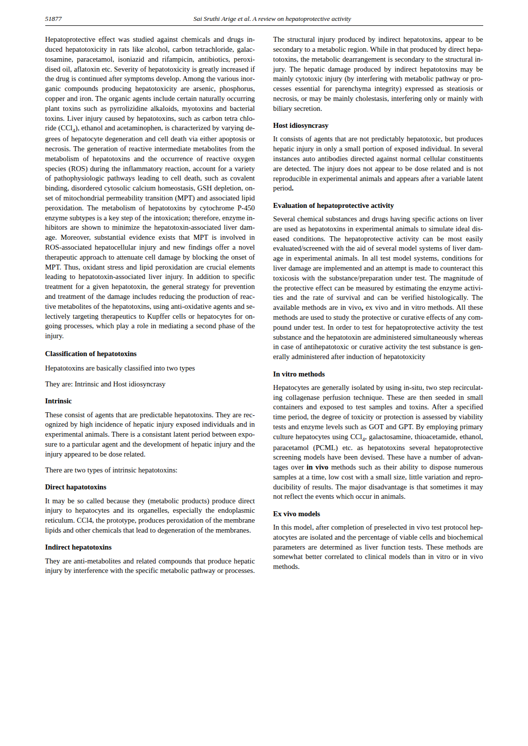51877 Sai Sruthi Arige et al. A review on hepatoprotective activity
Hepatoprotective effect was studied against chemicals and drugs induced hepatotoxicity in rats like alcohol, carbon tetrachloride, galactosamine, paracetamol, isoniazid and rifampicin, antibiotics, peroxidised oil, aflatoxin etc. Severity of hepatotoxicity is greatly increased if the drug is continued after symptoms develop. Among the various inorganic compounds producing hepatotoxicity are arsenic, phosphorus, copper and iron. The organic agents include certain naturally occurring plant toxins such as pyrrolizidine alkaloids, myotoxins and bacterial toxins. Liver injury caused by hepatotoxins, such as carbon tetra chloride (CCl4), ethanol and acetaminophen, is characterized by varying degrees of hepatocyte degeneration and cell death via either apoptosis or necrosis. The generation of reactive intermediate metabolites from the metabolism of hepatotoxins and the occurrence of reactive oxygen species (ROS) during the inflammatory reaction, account for a variety of pathophysiologic pathways leading to cell death, such as covalent binding, disordered cytosolic calcium homeostasis, GSH depletion, onset of mitochondrial permeability transition (MPT) and associated lipid peroxidation. The metabolism of hepatotoxins by cytochrome P-450 enzyme subtypes is a key step of the intoxication; therefore, enzyme inhibitors are shown to minimize the hepatotoxin-associated liver damage. Moreover, substantial evidence exists that MPT is involved in ROS-associated hepatocellular injury and new findings offer a novel therapeutic approach to attenuate cell damage by blocking the onset of MPT. Thus, oxidant stress and lipid peroxidation are crucial elements leading to hepatotoxin-associated liver injury. In addition to specific treatment for a given hepatotoxin, the general strategy for prevention and treatment of the damage includes reducing the production of reactive metabolites of the hepatotoxins, using anti-oxidative agents and selectively targeting therapeutics to Kupffer cells or hepatocytes for on-going processes, which play a role in mediating a second phase of the injury.
Classification of hepatotoxins
Hepatotoxins are basically classified into two types
They are: Intrinsic and Host idiosyncrasy
Intrinsic
These consist of agents that are predictable hepatotoxins. They are recognized by high incidence of hepatic injury exposed individuals and in experimental animals. There is a consistant latent period between exposure to a particular agent and the development of hepatic injury and the injury appeared to be dose related.
There are two types of intrinsic hepatotoxins:
Direct hapatotoxins
It may be so called because they (metabolic products) produce direct injury to hepatocytes and its organelles, especially the endoplasmic reticulum. CCl4, the prototype, produces peroxidation of the membrane lipids and other chemicals that lead to degeneration of the membranes.
Indirect hepatotoxins
They are anti-metabolites and related compounds that produce hepatic injury by interference with the specific metabolic pathway or processes. The structural injury produced by indirect hepatotoxins, appear to be secondary to a metabolic region. While in that produced by direct hepatotoxins, the metabolic dearrangement is secondary to the structural injury. The hepatic damage produced by indirect hepatotoxins may be mainly cytotoxic injury (by interfering with metabolic pathway or processes essential for parenchyma integrity) expressed as steatiosis or necrosis, or may be mainly cholestasis, interfering only or mainly with biliary secretion.
Host idiosyncrasy
It consists of agents that are not predictably hepatotoxic, but produces hepatic injury in only a small portion of exposed individual. In several instances auto antibodies directed against normal cellular constituents are detected. The injury does not appear to be dose related and is not reproducible in experimental animals and appears after a variable latent period.
Evaluation of hepatoprotective activity
Several chemical substances and drugs having specific actions on liver are used as hepatotoxins in experimental animals to simulate ideal diseased conditions. The hepatoprotective activity can be most easily evaluated/screened with the aid of several model systems of liver damage in experimental animals. In all test model systems, conditions for liver damage are implemented and an attempt is made to counteract this toxicosis with the substance/preparation under test. The magnitude of the protective effect can be measured by estimating the enzyme activities and the rate of survival and can be verified histologically. The available methods are in vivo, ex vivo and in vitro methods. All these methods are used to study the protective or curative effects of any compound under test. In order to test for hepatoprotective activity the test substance and the hepatotoxin are administered simultaneously whereas in case of antihepatotoxic or curative activity the test substance is generally administered after induction of hepatotoxicity
In vitro methods
Hepatocytes are generally isolated by using in-situ, two step recirculating collagenase perfusion technique. These are then seeded in small containers and exposed to test samples and toxins. After a specified time period, the degree of toxicity or protection is assessed by viability tests and enzyme levels such as GOT and GPT. By employing primary culture hepatocytes using CCl4, galactosamine, thioacetamide, ethanol, paracetamol (PCML) etc. as hepatotoxins several hepatoprotective screening models have been devised. These have a number of advantages over in vivo methods such as their ability to dispose numerous samples at a time, low cost with a small size, little variation and reproducibility of results. The major disadvantage is that sometimes it may not reflect the events which occur in animals.
Ex vivo models
In this model, after completion of preselected in vivo test protocol hepatocytes are isolated and the percentage of viable cells and biochemical parameters are determined as liver function tests. These methods are somewhat better correlated to clinical models than in vitro or in vivo methods.